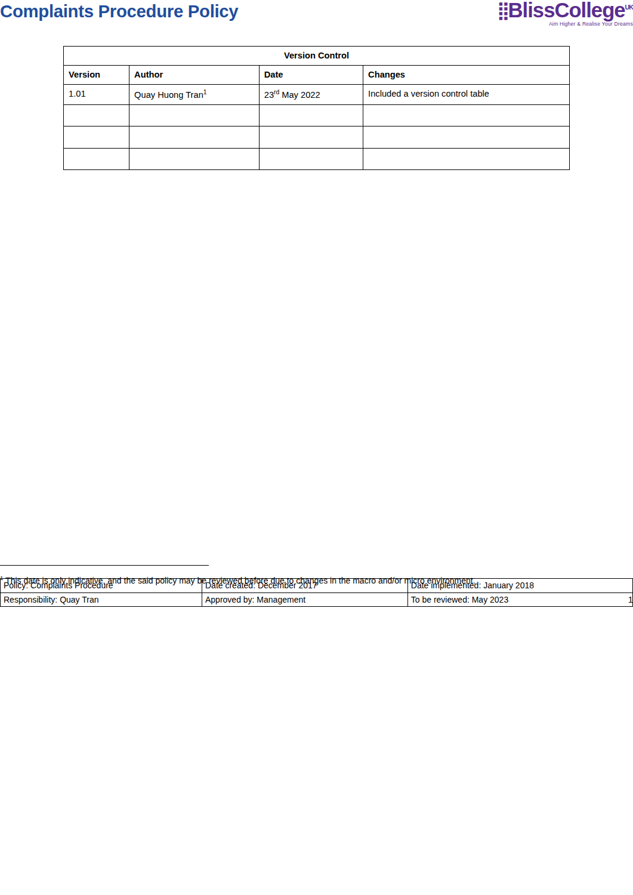Complaints Procedure Policy
⣿BlissCollegeUK
Aim Higher & Realise Your Dreams
| Version Control |
| --- |
| Version | Author | Date | Changes |
| 1.01 | Quay Huong Tran 1 | 23 rd May 2022 | Included a version control table |
1 This date is only indicative, and the said policy may be reviewed before due to changes in the macro and/or micro environment.
1
| Policy: Complaints Procedure | Date created: December 2017 | Date implemented: January 2018 |
| Responsibility: Quay Tran | Approved by: Management | To be reviewed: May 2023 |